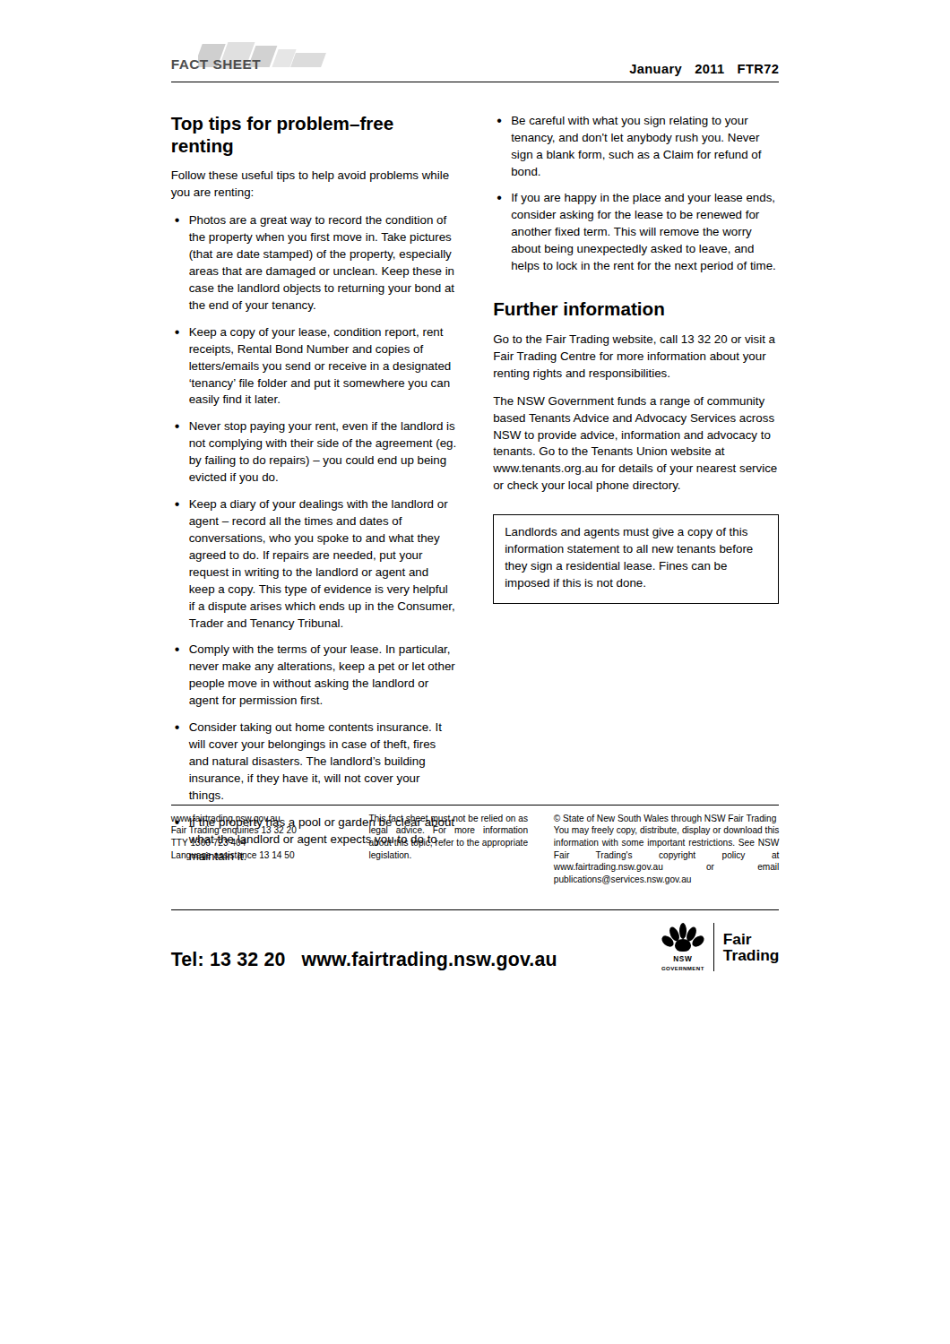FACT SHEET
January 2011 FTR72
Top tips for problem–free renting
Follow these useful tips to help avoid problems while you are renting:
Photos are a great way to record the condition of the property when you first move in. Take pictures (that are date stamped) of the property, especially areas that are damaged or unclean. Keep these in case the landlord objects to returning your bond at the end of your tenancy.
Keep a copy of your lease, condition report, rent receipts, Rental Bond Number and copies of letters/emails you send or receive in a designated ‘tenancy’ file folder and put it somewhere you can easily find it later.
Never stop paying your rent, even if the landlord is not complying with their side of the agreement (eg. by failing to do repairs) – you could end up being evicted if you do.
Keep a diary of your dealings with the landlord or agent – record all the times and dates of conversations, who you spoke to and what they agreed to do. If repairs are needed, put your request in writing to the landlord or agent and keep a copy. This type of evidence is very helpful if a dispute arises which ends up in the Consumer, Trader and Tenancy Tribunal.
Comply with the terms of your lease. In particular, never make any alterations, keep a pet or let other people move in without asking the landlord or agent for permission first.
Consider taking out home contents insurance. It will cover your belongings in case of theft, fires and natural disasters. The landlord’s building insurance, if they have it, will not cover your things.
If the property has a pool or garden be clear about what the landlord or agent expects you to do to maintain it.
Be careful with what you sign relating to your tenancy, and don't let anybody rush you. Never sign a blank form, such as a Claim for refund of bond.
If you are happy in the place and your lease ends, consider asking for the lease to be renewed for another fixed term. This will remove the worry about being unexpectedly asked to leave, and helps to lock in the rent for the next period of time.
Further information
Go to the Fair Trading website, call 13 32 20 or visit a Fair Trading Centre for more information about your renting rights and responsibilities.
The NSW Government funds a range of community based Tenants Advice and Advocacy Services across NSW to provide advice, information and advocacy to tenants. Go to the Tenants Union website at www.tenants.org.au for details of your nearest service or check your local phone directory.
Landlords and agents must give a copy of this information statement to all new tenants before they sign a residential lease. Fines can be imposed if this is not done.
www.fairtrading.nsw.gov.au
Fair Trading enquiries 13 32 20
TTY 1300 723 404
Language assistance 13 14 50
This fact sheet must not be relied on as legal advice. For more information about this topic, refer to the appropriate legislation.
© State of New South Wales through NSW Fair Trading
You may freely copy, distribute, display or download this information with some important restrictions. See NSW Fair Trading's copyright policy at www.fairtrading.nsw.gov.au or email publications@services.nsw.gov.au
Tel: 13 32 20www.fairtrading.nsw.gov.au
NSW
GOVERNMENT
Fair
Trading